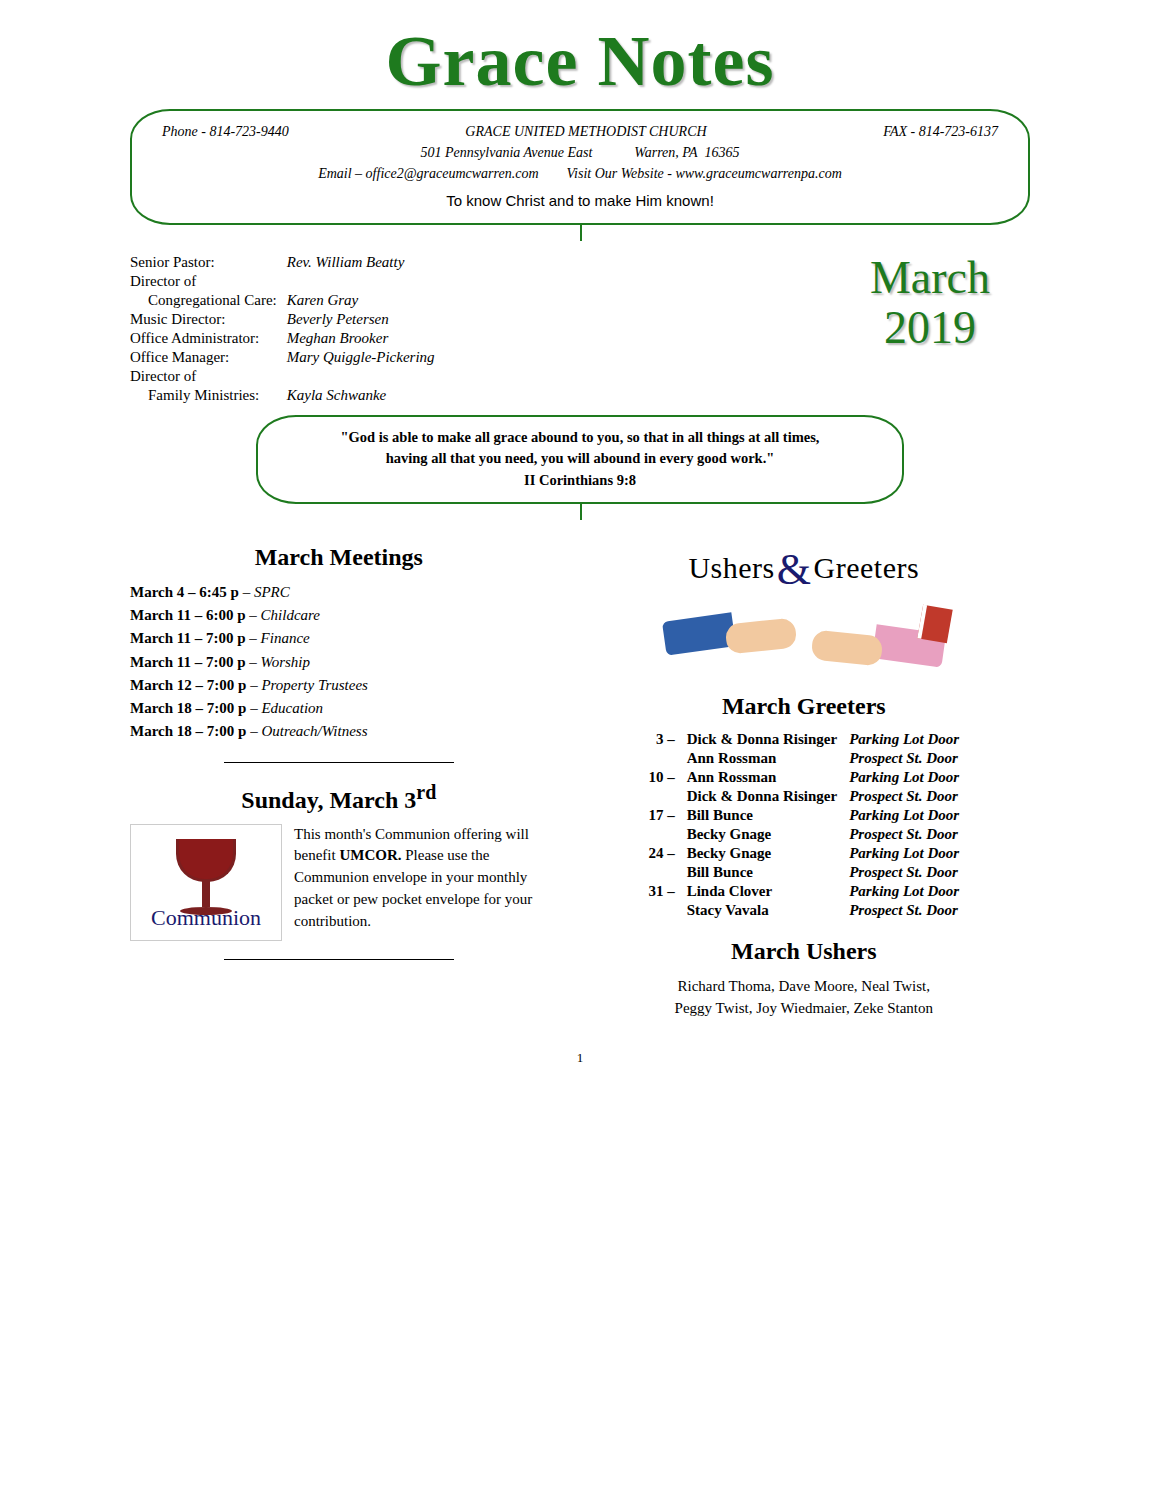Grace Notes
Phone - 814-723-9440 GRACE UNITED METHODIST CHURCH FAX - 814-723-6137
501 Pennsylvania Avenue East Warren, PA 16365
Email – office2@graceumcwarren.com Visit Our Website - www.graceumcwarrenpa.com
To know Christ and to make Him known!
| Senior Pastor: | Rev. William Beatty |
| Director of | |
| Congregational Care: | Karen Gray |
| Music Director: | Beverly Petersen |
| Office Administrator: | Meghan Brooker |
| Office Manager: | Mary Quiggle-Pickering |
| Director of | |
| Family Ministries: | Kayla Schwanke |
March
2019
"God is able to make all grace abound to you, so that in all things at all times,
having all that you need, you will abound in every good work."
II Corinthians 9:8
March Meetings
March 4 – 6:45 p – SPRC
March 11 – 6:00 p – Childcare
March 11 – 7:00 p – Finance
March 11 – 7:00 p – Worship
March 12 – 7:00 p – Property Trustees
March 18 – 7:00 p – Education
March 18 – 7:00 p – Outreach/Witness
Sunday, March 3rd
Communion
This month's Communion offering will benefit UMCOR. Please use the Communion envelope in your monthly packet or pew pocket envelope for your contribution.
Ushers&Greeters
March Greeters
| 3 – | Dick & Donna Risinger | Parking Lot Door |
| | Ann Rossman | Prospect St. Door |
| 10 – | Ann Rossman | Parking Lot Door |
| | Dick & Donna Risinger | Prospect St. Door |
| 17 – | Bill Bunce | Parking Lot Door |
| | Becky Gnage | Prospect St. Door |
| 24 – | Becky Gnage | Parking Lot Door |
| | Bill Bunce | Prospect St. Door |
| 31 – | Linda Clover | Parking Lot Door |
| | Stacy Vavala | Prospect St. Door |
March Ushers
Richard Thoma, Dave Moore, Neal Twist,
Peggy Twist, Joy Wiedmaier, Zeke Stanton
1